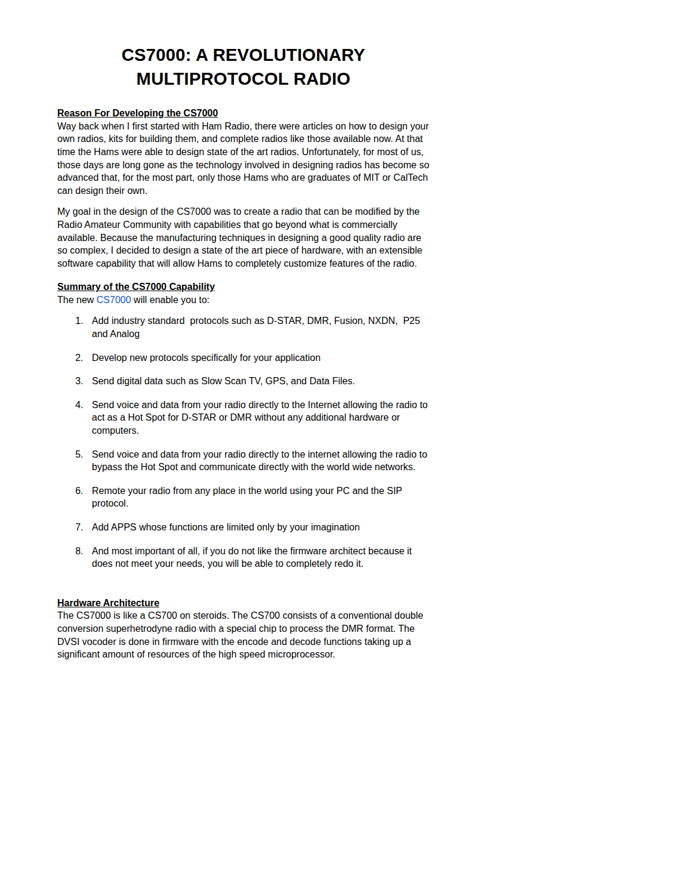CS7000: A REVOLUTIONARY MULTIPROTOCOL RADIO
Reason For Developing the CS7000
Way back when I first started with Ham Radio, there were articles on how to design your own radios, kits for building them, and complete radios like those available now. At that time the Hams were able to design state of the art radios. Unfortunately, for most of us, those days are long gone as the technology involved in designing radios has become so advanced that, for the most part, only those Hams who are graduates of MIT or CalTech can design their own.
My goal in the design of the CS7000 was to create a radio that can be modified by the Radio Amateur Community with capabilities that go beyond what is commercially available. Because the manufacturing techniques in designing a good quality radio are so complex, I decided to design a state of the art piece of hardware, with an extensible software capability that will allow Hams to completely customize features of the radio.
Summary of the CS7000 Capability
The new CS7000 will enable you to:
Add industry standard protocols such as D-STAR, DMR, Fusion, NXDN, P25 and Analog
Develop new protocols specifically for your application
Send digital data such as Slow Scan TV, GPS, and Data Files.
Send voice and data from your radio directly to the Internet allowing the radio to act as a Hot Spot for D-STAR or DMR without any additional hardware or computers.
Send voice and data from your radio directly to the internet allowing the radio to bypass the Hot Spot and communicate directly with the world wide networks.
Remote your radio from any place in the world using your PC and the SIP protocol.
Add APPS whose functions are limited only by your imagination
And most important of all, if you do not like the firmware architect because it does not meet your needs, you will be able to completely redo it.
Hardware Architecture
The CS7000 is like a CS700 on steroids. The CS700 consists of a conventional double conversion superhetrodyne radio with a special chip to process the DMR format. The DVSI vocoder is done in firmware with the encode and decode functions taking up a significant amount of resources of the high speed microprocessor.